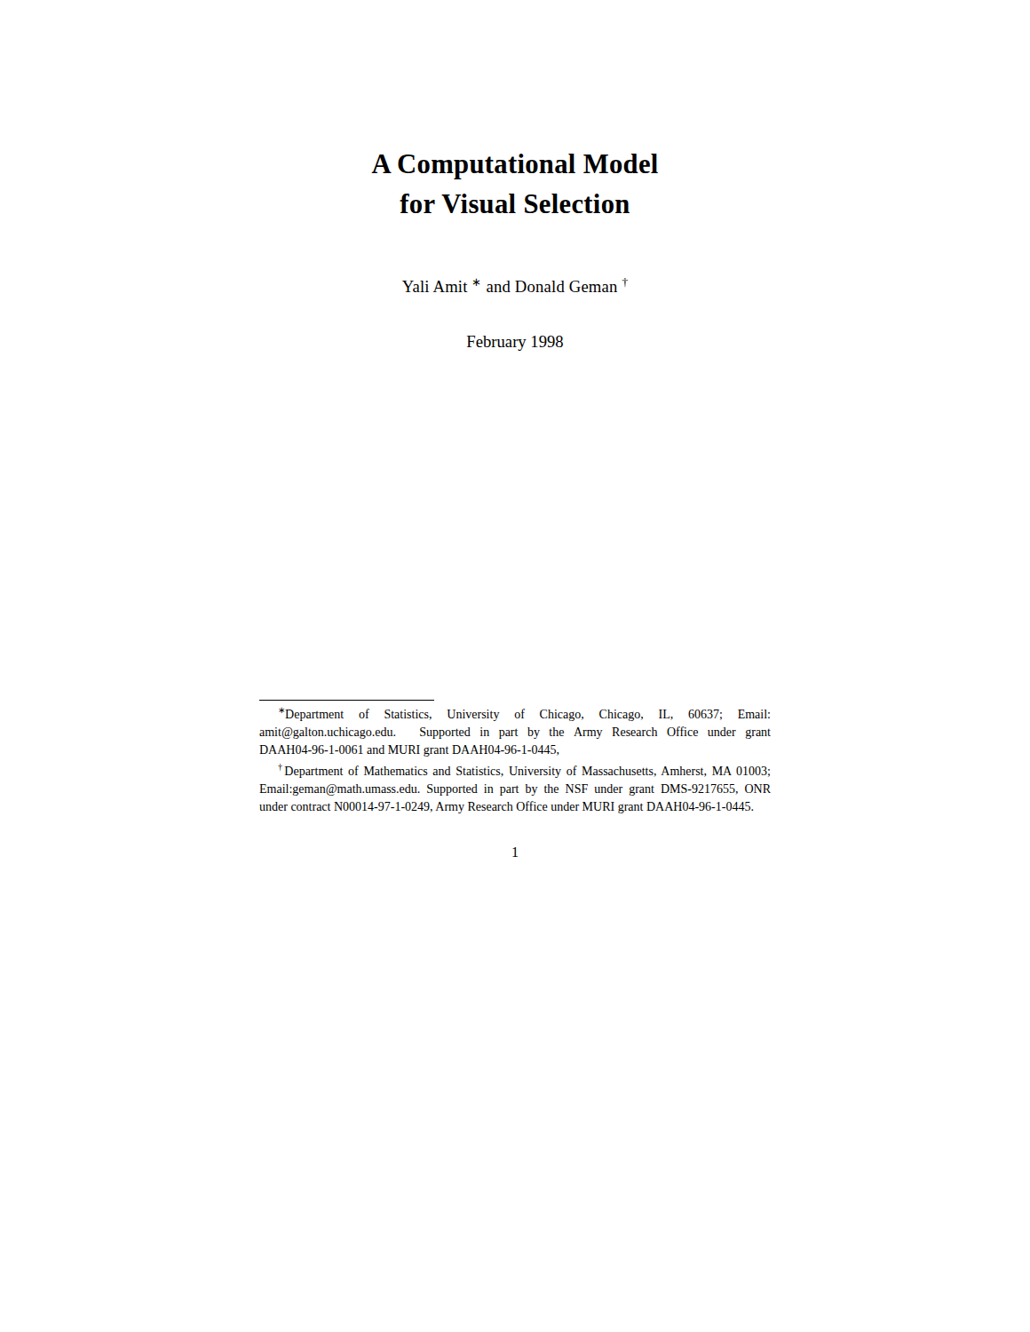A Computational Model
for Visual Selection
Yali Amit ∗ and Donald Geman †
February 1998
∗Department of Statistics, University of Chicago, Chicago, IL, 60637; Email: amit@galton.uchicago.edu. Supported in part by the Army Research Office under grant DAAH04-96-1-0061 and MURI grant DAAH04-96-1-0445,
†Department of Mathematics and Statistics, University of Massachusetts, Amherst, MA 01003; Email:geman@math.umass.edu. Supported in part by the NSF under grant DMS-9217655, ONR under contract N00014-97-1-0249, Army Research Office under MURI grant DAAH04-96-1-0445.
1